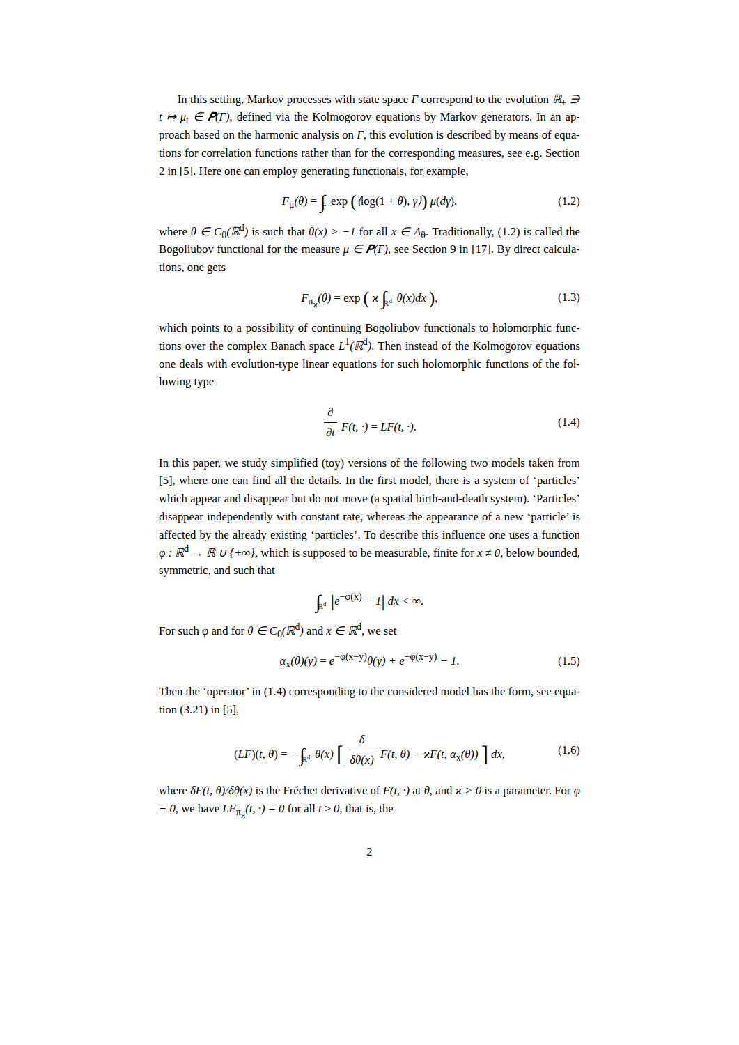In this setting, Markov processes with state space Γ correspond to the evolution ℝ+ ∋ t ↦ μt ∈ 𝑷(Γ), defined via the Kolmogorov equations by Markov generators. In an approach based on the harmonic analysis on Γ, this evolution is described by means of equations for correlation functions rather than for the corresponding measures, see e.g. Section 2 in [5]. Here one can employ generating functionals, for example,
Fμ(θ) = ∫Γ exp (⟨log(1 + θ), γ⟩) μ(dγ),
(1.2)
where θ ∈ C0(ℝd) is such that θ(x) > −1 for all x ∈ Λθ. Traditionally, (1.2) is called the Bogoliubov functional for the measure μ ∈ 𝑷(Γ), see Section 9 in [17]. By direct calculations, one gets
Fπϰ(θ) = exp ( ϰ ∫ℝd θ(x)dx ),
(1.3)
which points to a possibility of continuing Bogoliubov functionals to holomorphic functions over the complex Banach space L1(ℝd). Then instead of the Kolmogorov equations one deals with evolution-type linear equations for such holomorphic functions of the following type
∂∂t F(t, ·) = LF(t, ·).
(1.4)
In this paper, we study simplified (toy) versions of the following two models taken from [5], where one can find all the details. In the first model, there is a system of ‘particles’ which appear and disappear but do not move (a spatial birth-and-death system). ‘Particles’ disappear independently with constant rate, whereas the appearance of a new ‘particle’ is affected by the already existing ‘particles’. To describe this influence one uses a function φ : ℝd → ℝ ∪ {+∞}, which is supposed to be measurable, finite for x ≠ 0, below bounded, symmetric, and such that
∫ℝd |e−φ(x) − 1| dx < ∞.
For such φ and for θ ∈ C0(ℝd) and x ∈ ℝd, we set
αx(θ)(y) = e−φ(x−y)θ(y) + e−φ(x−y) − 1.
(1.5)
Then the ‘operator’ in (1.4) corresponding to the considered model has the form, see equation (3.21) in [5],
(LF)(t, θ) = − ∫ℝd θ(x) [ δδθ(x) F(t, θ) − ϰF(t, αx(θ)) ] dx,
(1.6)
where δF(t, θ)/δθ(x) is the Fréchet derivative of F(t, ·) at θ, and ϰ > 0 is a parameter. For φ ≡ 0, we have LFπϰ(t, ·) = 0 for all t ≥ 0, that is, the
2